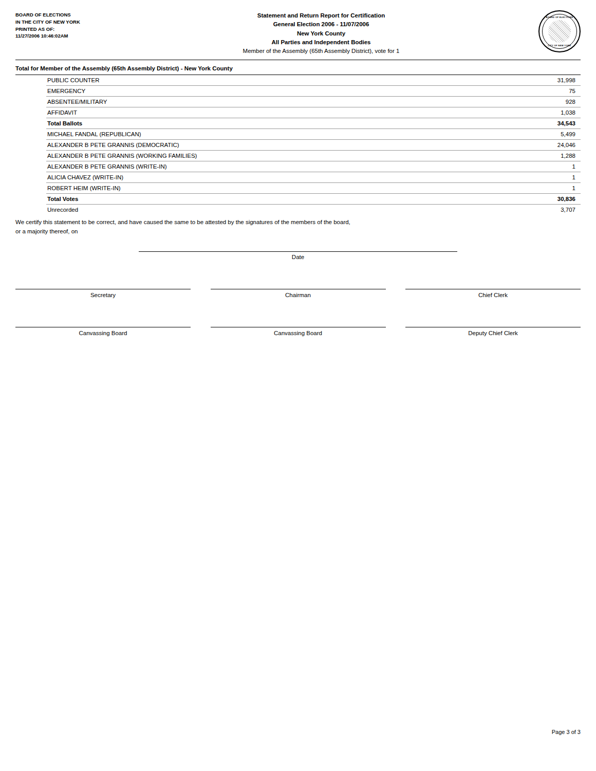BOARD OF ELECTIONS
IN THE CITY OF NEW YORK
PRINTED AS OF:
11/27/2006 10:46:02AM
Statement and Return Report for Certification
General Election 2006 - 11/07/2006
New York County
All Parties and Independent Bodies
Member of the Assembly (65th Assembly District), vote for 1
BOARD OF ELECTIONS
CITY OF NEW YORK
Total for Member of the Assembly (65th Assembly District) - New York County
| PUBLIC COUNTER | 31,998 |
| EMERGENCY | 75 |
| ABSENTEE/MILITARY | 928 |
| AFFIDAVIT | 1,038 |
| Total Ballots | 34,543 |
| MICHAEL FANDAL (REPUBLICAN) | 5,499 |
| ALEXANDER B PETE GRANNIS (DEMOCRATIC) | 24,046 |
| ALEXANDER B PETE GRANNIS (WORKING FAMILIES) | 1,288 |
| ALEXANDER B PETE GRANNIS (WRITE-IN) | 1 |
| ALICIA CHAVEZ (WRITE-IN) | 1 |
| ROBERT HEIM (WRITE-IN) | 1 |
| Total Votes | 30,836 |
| Unrecorded | 3,707 |
We certify this statement to be correct, and have caused the same to be attested by the signatures of the members of the board,
or a majority thereof, on
Date
Secretary
Chairman
Chief Clerk
Canvassing Board
Canvassing Board
Deputy Chief Clerk
Page 3 of 3